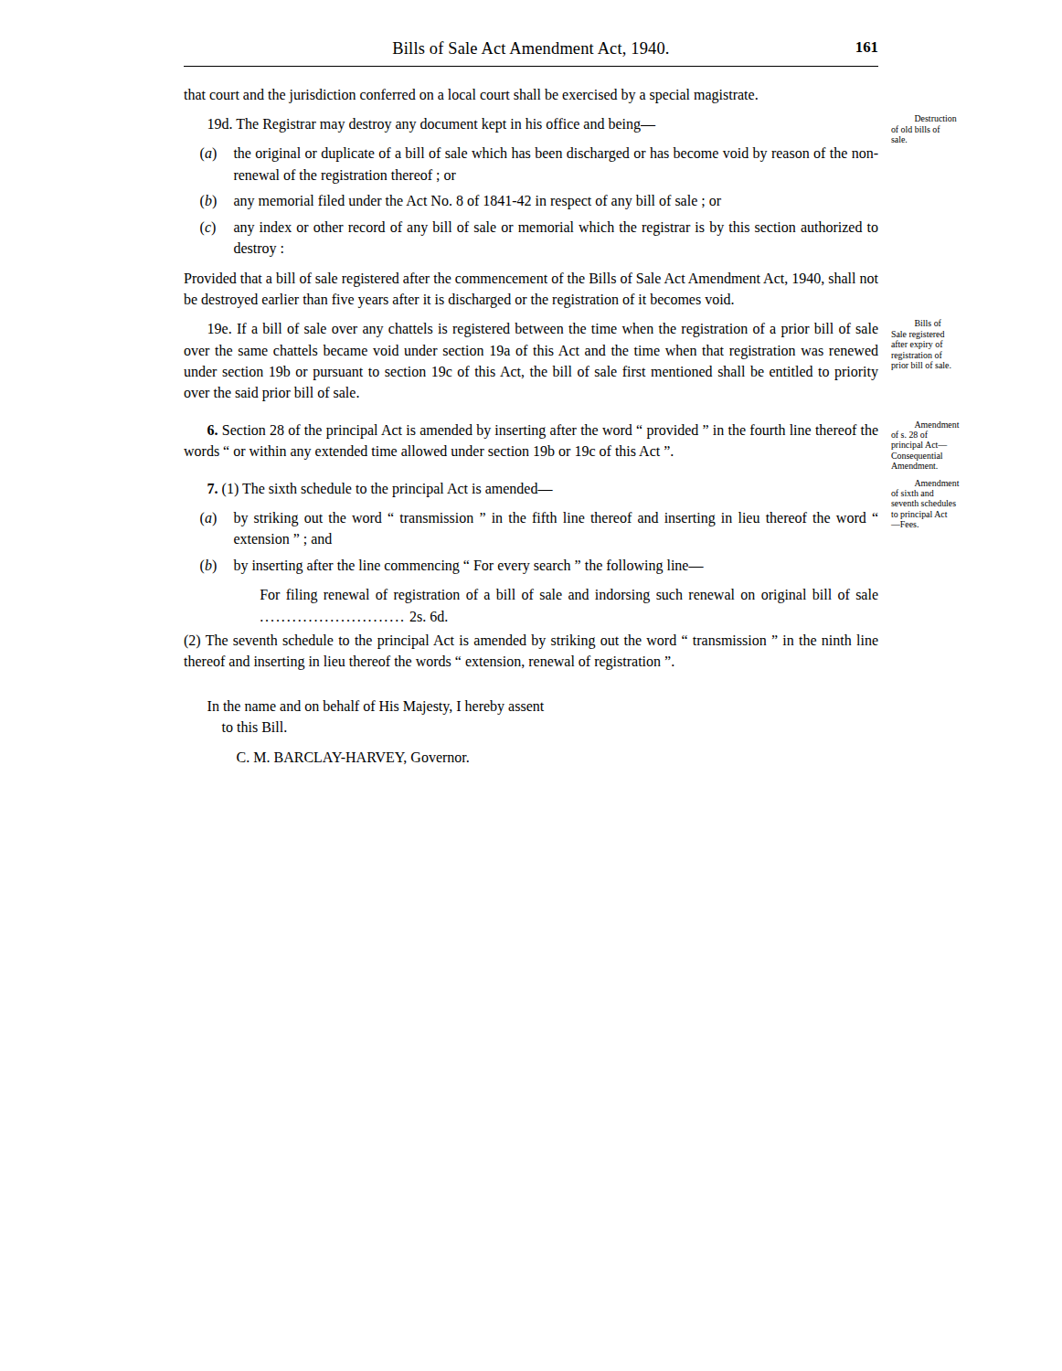161
Bills of Sale Act Amendment Act, 1940.
that court and the jurisdiction conferred on a local court shall be exercised by a special magistrate.
Destruction of old bills of sale. 19d. The Registrar may destroy any document kept in his office and being—
(a) the original or duplicate of a bill of sale which has been discharged or has become void by reason of the non-renewal of the registration thereof ; or
(b) any memorial filed under the Act No. 8 of 1841-42 in respect of any bill of sale ; or
(c) any index or other record of any bill of sale or memorial which the registrar is by this section authorized to destroy :
Provided that a bill of sale registered after the commencement of the Bills of Sale Act Amendment Act, 1940, shall not be destroyed earlier than five years after it is discharged or the registration of it becomes void.
Bills of Sale registered after expiry of registration of prior bill of sale. 19e. If a bill of sale over any chattels is registered between the time when the registration of a prior bill of sale over the same chattels became void under section 19a of this Act and the time when that registration was renewed under section 19b or pursuant to section 19c of this Act, the bill of sale first mentioned shall be entitled to priority over the said prior bill of sale.
Amendment of s. 28 of principal Act—Consequential Amendment. 6. Section 28 of the principal Act is amended by inserting after the word “ provided ” in the fourth line thereof the words “ or within any extended time allowed under section 19b or 19c of this Act ”.
Amendment of sixth and seventh schedules to principal Act—Fees. 7. (1) The sixth schedule to the principal Act is amended—
(a) by striking out the word “ transmission ” in the fifth line thereof and inserting in lieu thereof the word “ extension ” ; and
(b) by inserting after the line commencing “ For every search ” the following line—
For filing renewal of registration of a bill of sale and indorsing such renewal on original bill of sale ........................... 2s. 6d.
(2) The seventh schedule to the principal Act is amended by striking out the word “ transmission ” in the ninth line thereof and inserting in lieu thereof the words “ extension, renewal of registration ”.
In the name and on behalf of His Majesty, I hereby assent
to this Bill.
C. M. BARCLAY-HARVEY, Governor.